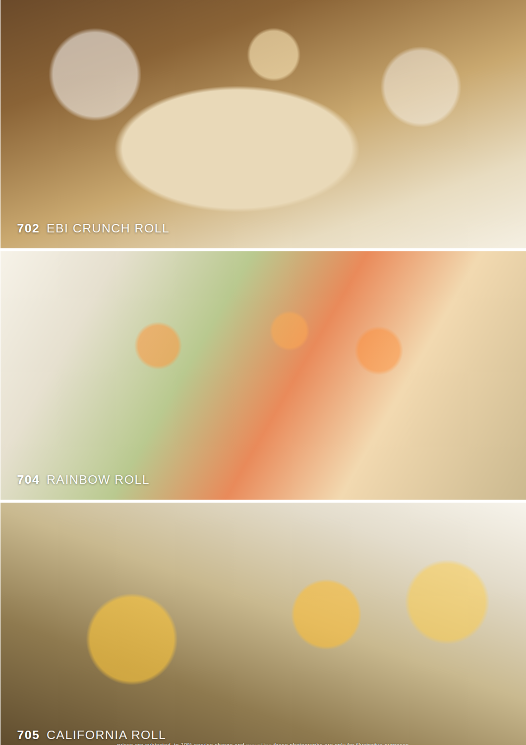702 EBI CRUNCH ROLL
704 RAINBOW ROLL
705 CALIFORNIA ROLL
prices are subjected to 10% service charge and prevailing these photographs are only for illustrative purposes